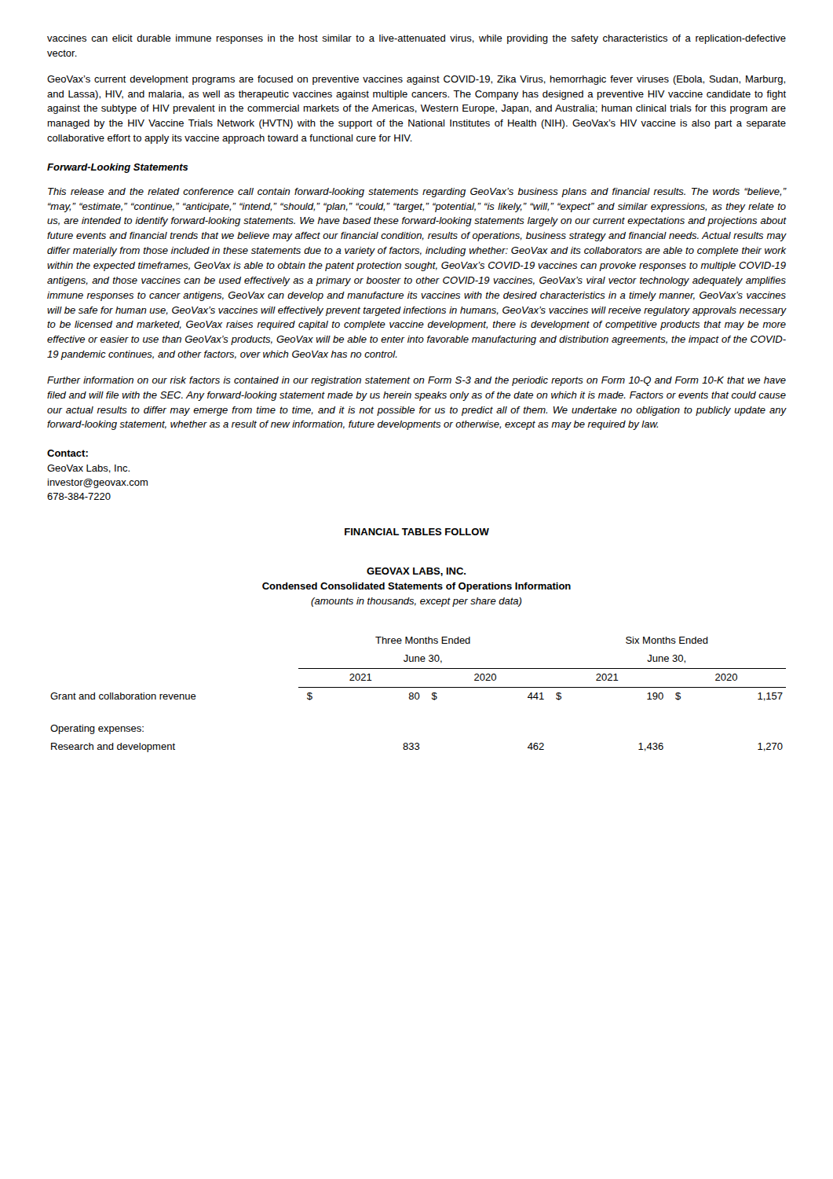vaccines can elicit durable immune responses in the host similar to a live-attenuated virus, while providing the safety characteristics of a replication-defective vector.
GeoVax’s current development programs are focused on preventive vaccines against COVID-19, Zika Virus, hemorrhagic fever viruses (Ebola, Sudan, Marburg, and Lassa), HIV, and malaria, as well as therapeutic vaccines against multiple cancers. The Company has designed a preventive HIV vaccine candidate to fight against the subtype of HIV prevalent in the commercial markets of the Americas, Western Europe, Japan, and Australia; human clinical trials for this program are managed by the HIV Vaccine Trials Network (HVTN) with the support of the National Institutes of Health (NIH). GeoVax’s HIV vaccine is also part a separate collaborative effort to apply its vaccine approach toward a functional cure for HIV.
Forward-Looking Statements
This release and the related conference call contain forward-looking statements regarding GeoVax’s business plans and financial results. The words “believe,” “may,” “estimate,” “continue,” “anticipate,” “intend,” “should,” “plan,” “could,” “target,” “potential,” “is likely,” “will,” “expect” and similar expressions, as they relate to us, are intended to identify forward-looking statements. We have based these forward-looking statements largely on our current expectations and projections about future events and financial trends that we believe may affect our financial condition, results of operations, business strategy and financial needs. Actual results may differ materially from those included in these statements due to a variety of factors, including whether: GeoVax and its collaborators are able to complete their work within the expected timeframes, GeoVax is able to obtain the patent protection sought, GeoVax’s COVID-19 vaccines can provoke responses to multiple COVID-19 antigens, and those vaccines can be used effectively as a primary or booster to other COVID-19 vaccines, GeoVax’s viral vector technology adequately amplifies immune responses to cancer antigens, GeoVax can develop and manufacture its vaccines with the desired characteristics in a timely manner, GeoVax’s vaccines will be safe for human use, GeoVax’s vaccines will effectively prevent targeted infections in humans, GeoVax’s vaccines will receive regulatory approvals necessary to be licensed and marketed, GeoVax raises required capital to complete vaccine development, there is development of competitive products that may be more effective or easier to use than GeoVax’s products, GeoVax will be able to enter into favorable manufacturing and distribution agreements, the impact of the COVID-19 pandemic continues, and other factors, over which GeoVax has no control.
Further information on our risk factors is contained in our registration statement on Form S-3 and the periodic reports on Form 10-Q and Form 10-K that we have filed and will file with the SEC. Any forward-looking statement made by us herein speaks only as of the date on which it is made. Factors or events that could cause our actual results to differ may emerge from time to time, and it is not possible for us to predict all of them. We undertake no obligation to publicly update any forward-looking statement, whether as a result of new information, future developments or otherwise, except as may be required by law.
Contact:
GeoVax Labs, Inc.
investor@geovax.com
678-384-7220
FINANCIAL TABLES FOLLOW
GEOVAX LABS, INC.
Condensed Consolidated Statements of Operations Information
(amounts in thousands, except per share data)
| | Three Months Ended | Six Months Ended |
| | June 30, | June 30, |
| | 2021 | 2020 | 2021 | 2020 |
| Grant and collaboration revenue | $ | 80 | $ | 441 | $ | 190 | $ | 1,157 |
| Operating expenses: | | | | | | | | |
| Research and development | | 833 | | 462 | | 1,436 | | 1,270 |